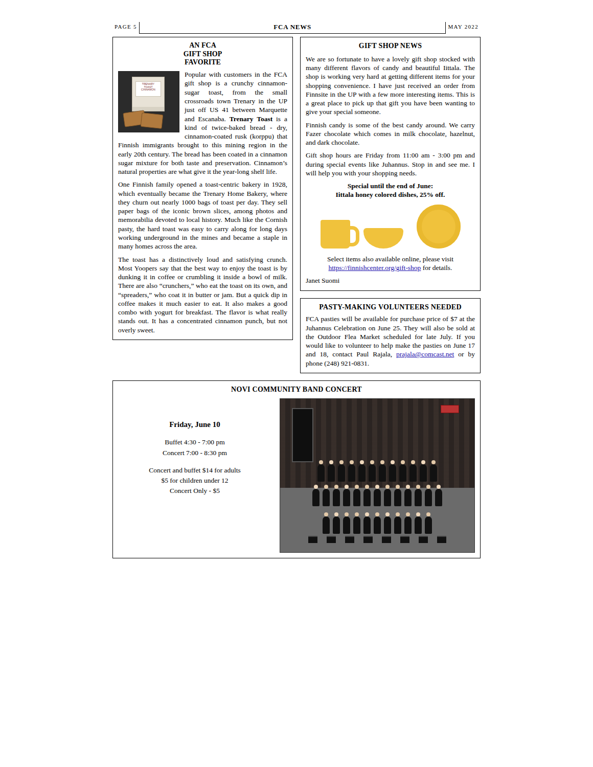PAGE 5
FCA NEWS
MAY 2022
AN FCA
GIFT SHOP
FAVORITE
TRENARY
TOAST
CINNAMON
Popular with customers in the FCA gift shop is a crunchy cinnamon-sugar toast, from the small crossroads town Trenary in the UP just off US 41 between Marquette and Escanaba. Trenary Toast is a kind of twice-baked bread - dry, cinnamon-coated rusk (korppu) that Finnish immigrants brought to this mining region in the early 20th century. The bread has been coated in a cinnamon sugar mixture for both taste and preservation. Cinnamon’s natural properties are what give it the year-long shelf life.
One Finnish family opened a toast-centric bakery in 1928, which eventually became the Trenary Home Bakery, where they churn out nearly 1000 bags of toast per day. They sell paper bags of the iconic brown slices, among photos and memorabilia devoted to local history. Much like the Cornish pasty, the hard toast was easy to carry along for long days working underground in the mines and became a staple in many homes across the area.
The toast has a distinctively loud and satisfying crunch. Most Yoopers say that the best way to enjoy the toast is by dunking it in coffee or crumbling it inside a bowl of milk. There are also “crunchers,” who eat the toast on its own, and “spreaders,” who coat it in butter or jam. But a quick dip in coffee makes it much easier to eat. It also makes a good combo with yogurt for breakfast. The flavor is what really stands out. It has a concentrated cinnamon punch, but not overly sweet.
GIFT SHOP NEWS
We are so fortunate to have a lovely gift shop stocked with many different flavors of candy and beautiful Iittala. The shop is working very hard at getting different items for your shopping convenience. I have just received an order from Finnsite in the UP with a few more interesting items. This is a great place to pick up that gift you have been wanting to give your special someone.
Finnish candy is some of the best candy around. We carry Fazer chocolate which comes in milk chocolate, hazelnut, and dark chocolate.
Gift shop hours are Friday from 11:00 am - 3:00 pm and during special events like Juhannus. Stop in and see me. I will help you with your shopping needs.
Special until the end of June:
Iittala honey colored dishes, 25% off.
Select items also available online, please visit
https://finnishcenter.org/gift-shop for details.
Janet Suomi
PASTY-MAKING VOLUNTEERS NEEDED
FCA pasties will be available for purchase price of $7 at the Juhannus Celebration on June 25. They will also be sold at the Outdoor Flea Market scheduled for late July. If you would like to volunteer to help make the pasties on June 17 and 18, contact Paul Rajala, prajala@comcast.net or by phone (248) 921-0831.
NOVI COMMUNITY BAND CONCERT
Friday, June 10
Buffet 4:30 - 7:00 pm
Concert 7:00 - 8:30 pm
Concert and buffet $14 for adults
$5 for children under 12
Concert Only - $5